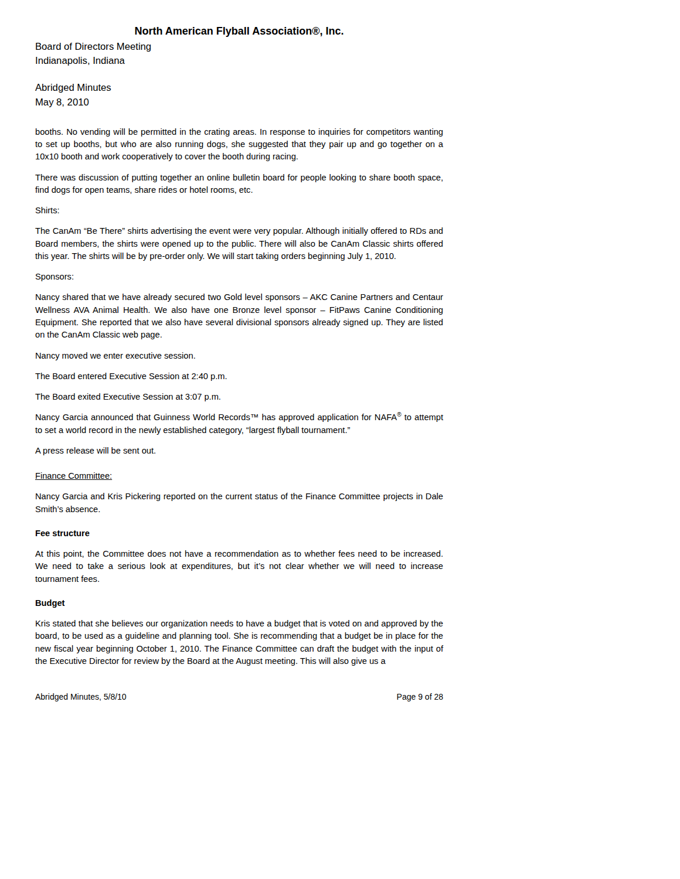North American Flyball Association®, Inc.
Board of Directors Meeting
Indianapolis, Indiana
Abridged Minutes
May 8, 2010
booths. No vending will be permitted in the crating areas. In response to inquiries for competitors wanting to set up booths, but who are also running dogs, she suggested that they pair up and go together on a 10x10 booth and work cooperatively to cover the booth during racing.
There was discussion of putting together an online bulletin board for people looking to share booth space, find dogs for open teams, share rides or hotel rooms, etc.
Shirts:
The CanAm “Be There” shirts advertising the event were very popular. Although initially offered to RDs and Board members, the shirts were opened up to the public. There will also be CanAm Classic shirts offered this year. The shirts will be by pre-order only. We will start taking orders beginning July 1, 2010.
Sponsors:
Nancy shared that we have already secured two Gold level sponsors – AKC Canine Partners and Centaur Wellness AVA Animal Health. We also have one Bronze level sponsor – FitPaws Canine Conditioning Equipment. She reported that we also have several divisional sponsors already signed up. They are listed on the CanAm Classic web page.
Nancy moved we enter executive session.
The Board entered Executive Session at 2:40 p.m.
The Board exited Executive Session at 3:07 p.m.
Nancy Garcia announced that Guinness World Records™ has approved application for NAFA® to attempt to set a world record in the newly established category, “largest flyball tournament.”
A press release will be sent out.
Finance Committee:
Nancy Garcia and Kris Pickering reported on the current status of the Finance Committee projects in Dale Smith’s absence.
Fee structure
At this point, the Committee does not have a recommendation as to whether fees need to be increased. We need to take a serious look at expenditures, but it’s not clear whether we will need to increase tournament fees.
Budget
Kris stated that she believes our organization needs to have a budget that is voted on and approved by the board, to be used as a guideline and planning tool. She is recommending that a budget be in place for the new fiscal year beginning October 1, 2010. The Finance Committee can draft the budget with the input of the Executive Director for review by the Board at the August meeting. This will also give us a
Abridged Minutes, 5/8/10 Page 9 of 28